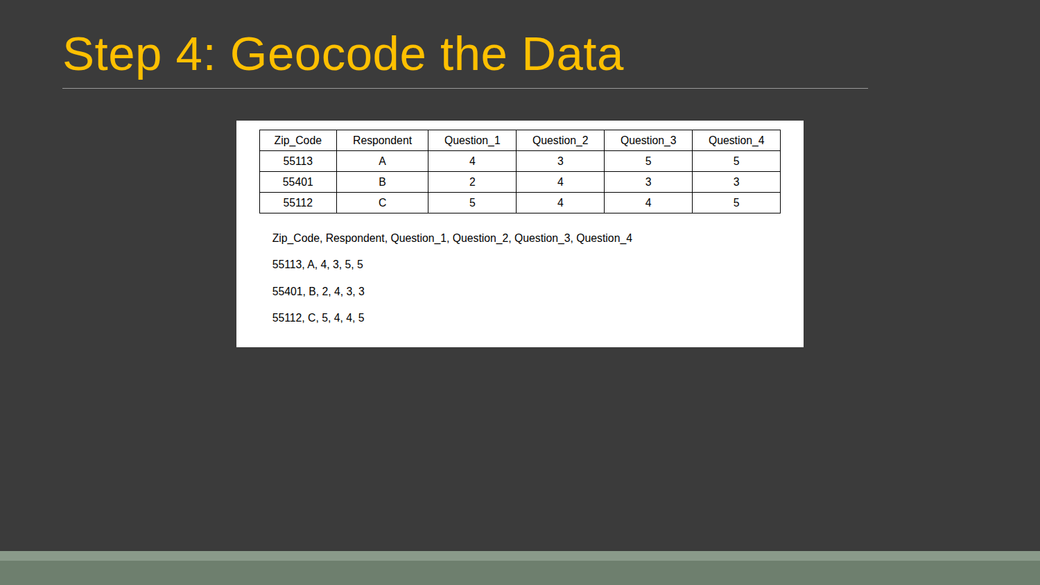Step 4: Geocode the Data
| Zip_Code | Respondent | Question_1 | Question_2 | Question_3 | Question_4 |
| --- | --- | --- | --- | --- | --- |
| 55113 | A | 4 | 3 | 5 | 5 |
| 55401 | B | 2 | 4 | 3 | 3 |
| 55112 | C | 5 | 4 | 4 | 5 |
Zip_Code, Respondent, Question_1, Question_2, Question_3, Question_4
55113, A, 4, 3, 5, 5
55401, B, 2, 4, 3, 3
55112, C, 5, 4, 4, 5